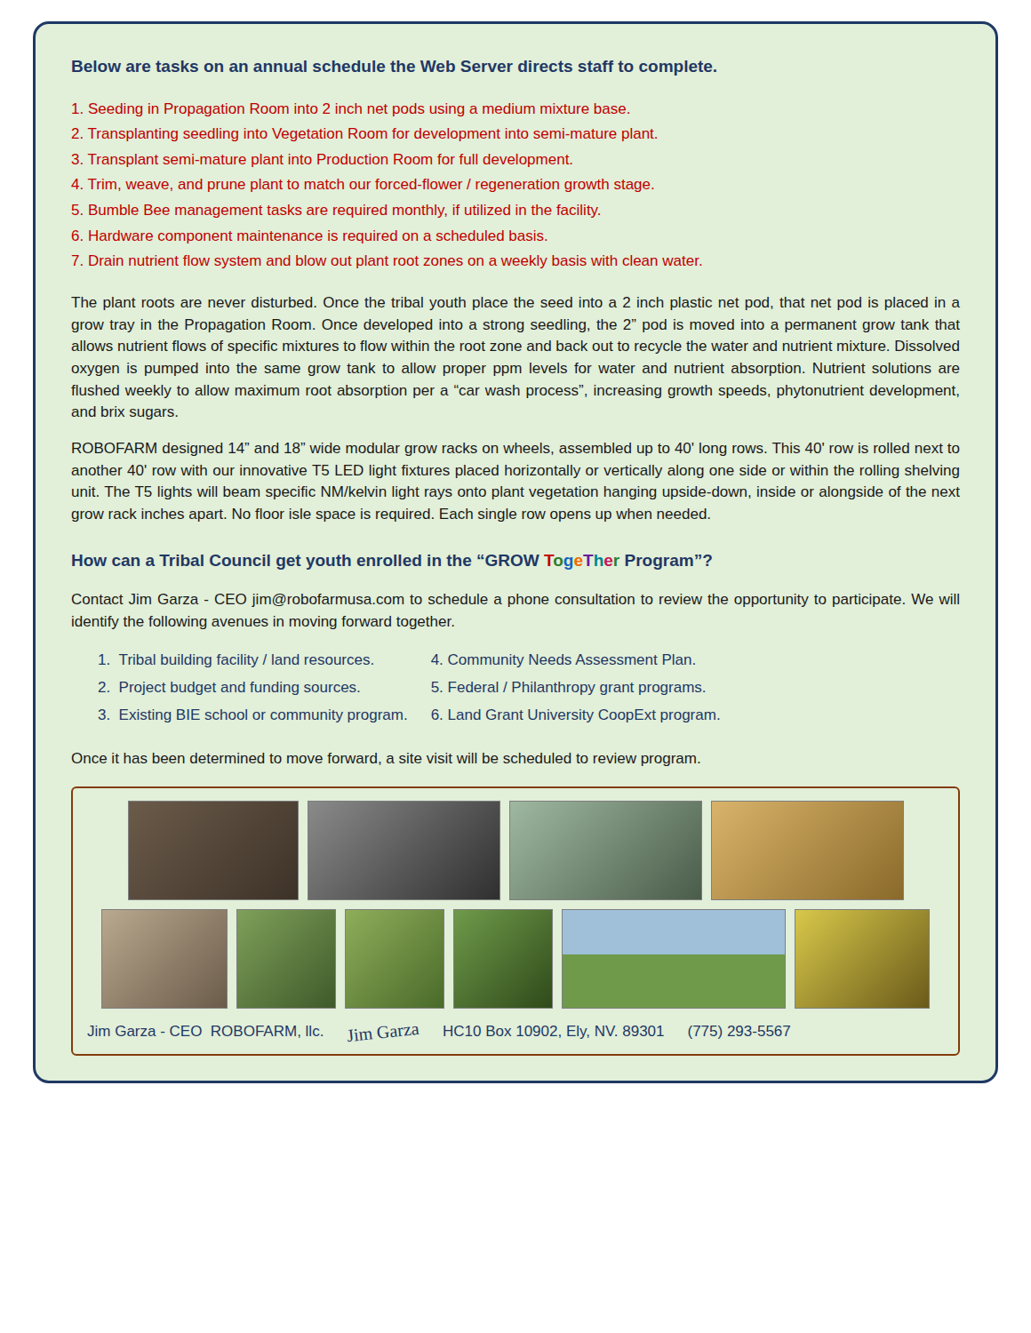Below are tasks on an annual schedule the Web Server directs staff to complete.
Seeding in Propagation Room into 2 inch net pods using a medium mixture base.
Transplanting seedling into Vegetation Room for development into semi-mature plant.
Transplant semi-mature plant into Production Room for full development.
Trim, weave, and prune plant to match our forced-flower / regeneration growth stage.
Bumble Bee management tasks are required monthly, if utilized in the facility.
Hardware component maintenance is required on a scheduled basis.
Drain nutrient flow system and blow out plant root zones on a weekly basis with clean water.
The plant roots are never disturbed. Once the tribal youth place the seed into a 2 inch plastic net pod, that net pod is placed in a grow tray in the Propagation Room. Once developed into a strong seedling, the 2” pod is moved into a permanent grow tank that allows nutrient flows of specific mixtures to flow within the root zone and back out to recycle the water and nutrient mixture. Dissolved oxygen is pumped into the same grow tank to allow proper ppm levels for water and nutrient absorption. Nutrient solutions are flushed weekly to allow maximum root absorption per a “car wash process”, increasing growth speeds, phytonutrient development, and brix sugars.
ROBOFARM designed 14” and 18” wide modular grow racks on wheels, assembled up to 40' long rows. This 40' row is rolled next to another 40' row with our innovative T5 LED light fixtures placed horizontally or vertically along one side or within the rolling shelving unit. The T5 lights will beam specific NM/kelvin light rays onto plant vegetation hanging upside-down, inside or alongside of the next grow rack inches apart. No floor isle space is required. Each single row opens up when needed.
How can a Tribal Council get youth enrolled in the “GROW TogeTher Program”?
Contact Jim Garza - CEO jim@robofarmusa.com to schedule a phone consultation to review the opportunity to participate. We will identify the following avenues in moving forward together.
| 1. Tribal building facility / land resources. | 4. Community Needs Assessment Plan. |
| 2. Project budget and funding sources. | 5. Federal / Philanthropy grant programs. |
| 3. Existing BIE school or community program. | 6. Land Grant University CoopExt program. |
Once it has been determined to move forward, a site visit will be scheduled to review program.
Jim Garza - CEO ROBOFARM, llc. Jim Garza HC10 Box 10902, Ely, NV. 89301 (775) 293-5567